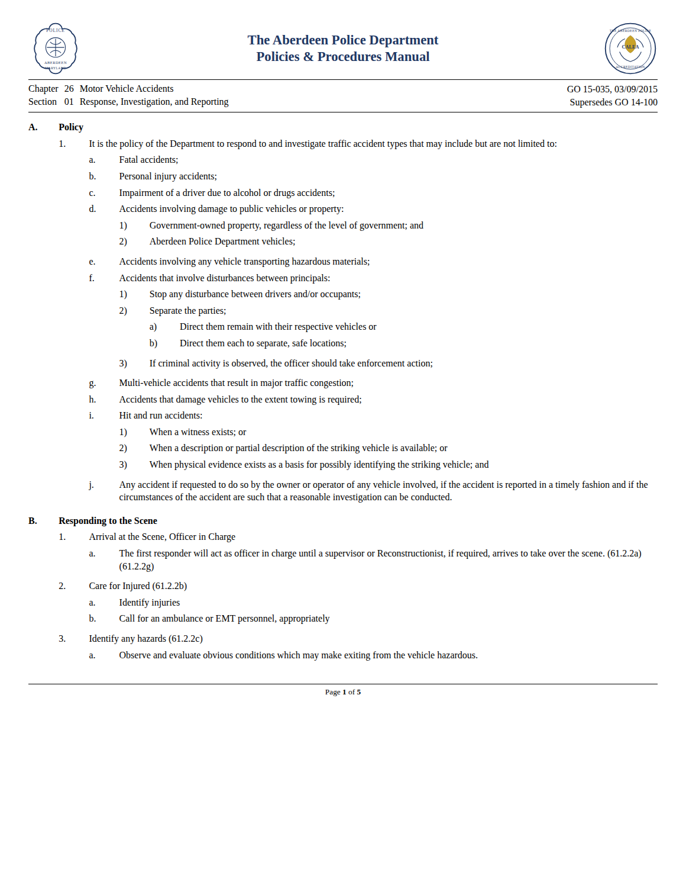POLICE ABERDEEN MARYLAND
The Aberdeen Police Department
Policies & Procedures Manual
THE ABERDEEN POLICE ACCREDITATION CALEA
| Chapter | 26 | Motor Vehicle Accidents |
| Section | 01 | Response, Investigation, and Reporting |
GO 15-035, 03/09/2015
Supersedes GO 14-100
A.
Policy
1.
It is the policy of the Department to respond to and investigate traffic accident types that may include but are not limited to:
a.
Fatal accidents;
b.
Personal injury accidents;
c.
Impairment of a driver due to alcohol or drugs accidents;
d.
Accidents involving damage to public vehicles or property:
1)
Government-owned property, regardless of the level of government; and
2)
Aberdeen Police Department vehicles;
e.
Accidents involving any vehicle transporting hazardous materials;
f.
Accidents that involve disturbances between principals:
1)
Stop any disturbance between drivers and/or occupants;
2)
Separate the parties;
a)
Direct them remain with their respective vehicles or
b)
Direct them each to separate, safe locations;
3)
If criminal activity is observed, the officer should take enforcement action;
g.
Multi-vehicle accidents that result in major traffic congestion;
h.
Accidents that damage vehicles to the extent towing is required;
i.
Hit and run accidents:
1)
When a witness exists; or
2)
When a description or partial description of the striking vehicle is available; or
3)
When physical evidence exists as a basis for possibly identifying the striking vehicle; and
j.
Any accident if requested to do so by the owner or operator of any vehicle involved, if the accident is reported in a timely fashion and if the circumstances of the accident are such that a reasonable investigation can be conducted.
B.
Responding to the Scene
1.
Arrival at the Scene, Officer in Charge
a.
The first responder will act as officer in charge until a supervisor or Reconstructionist, if required, arrives to take over the scene. (61.2.2a) (61.2.2g)
2.
Care for Injured (61.2.2b)
a.
Identify injuries
b.
Call for an ambulance or EMT personnel, appropriately
3.
Identify any hazards (61.2.2c)
a.
Observe and evaluate obvious conditions which may make exiting from the vehicle hazardous.
Page 1 of 5